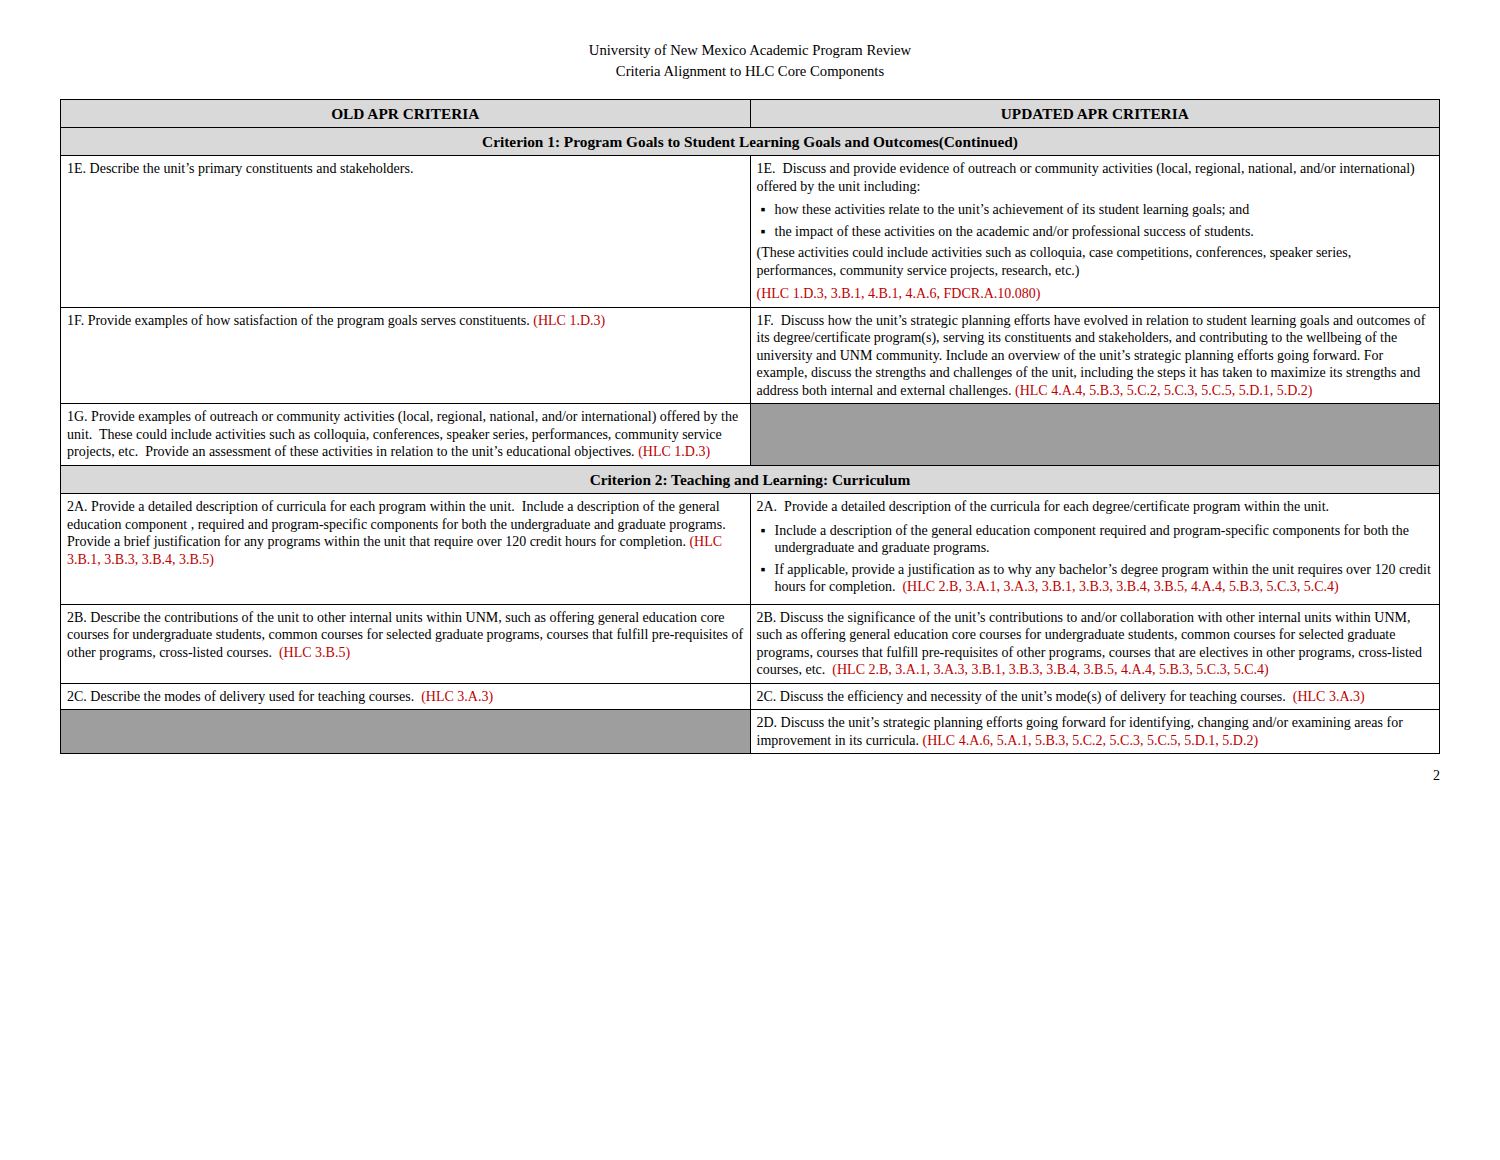University of New Mexico Academic Program Review
Criteria Alignment to HLC Core Components
| OLD APR CRITERIA | UPDATED APR CRITERIA |
| --- | --- |
| Criterion 1: Program Goals to Student Learning Goals and Outcomes(Continued) |
| 1E. Describe the unit’s primary constituents and stakeholders. | 1E. Discuss and provide evidence of outreach or community activities (local, regional, national, and/or international) offered by the unit including: how these activities relate to the unit’s achievement of its student learning goals; and the impact of these activities on the academic and/or professional success of students. (These activities could include activities such as colloquia, case competitions, conferences, speaker series, performances, community service projects, research, etc.) (HLC 1.D.3, 3.B.1, 4.B.1, 4.A.6, FDCR.A.10.080) |
| 1F. Provide examples of how satisfaction of the program goals serves constituents. (HLC 1.D.3) | 1F. Discuss how the unit’s strategic planning efforts have evolved in relation to student learning goals and outcomes of its degree/certificate program(s), serving its constituents and stakeholders, and contributing to the wellbeing of the university and UNM community. Include an overview of the unit’s strategic planning efforts going forward. For example, discuss the strengths and challenges of the unit, including the steps it has taken to maximize its strengths and address both internal and external challenges. (HLC 4.A.4, 5.B.3, 5.C.2, 5.C.3, 5.C.5, 5.D.1, 5.D.2) |
| 1G. Provide examples of outreach or community activities (local, regional, national, and/or international) offered by the unit. These could include activities such as colloquia, conferences, speaker series, performances, community service projects, etc. Provide an assessment of these activities in relation to the unit’s educational objectives. (HLC 1.D.3) | |
| Criterion 2: Teaching and Learning: Curriculum |
| 2A. Provide a detailed description of curricula for each program within the unit. Include a description of the general education component , required and program-specific components for both the undergraduate and graduate programs. Provide a brief justification for any programs within the unit that require over 120 credit hours for completion. (HLC 3.B.1, 3.B.3, 3.B.4, 3.B.5) | 2A. Provide a detailed description of the curricula for each degree/certificate program within the unit. Include a description of the general education component required and program-specific components for both the undergraduate and graduate programs. If applicable, provide a justification as to why any bachelor’s degree program within the unit requires over 120 credit hours for completion. (HLC 2.B, 3.A.1, 3.A.3, 3.B.1, 3.B.3, 3.B.4, 3.B.5, 4.A.4, 5.B.3, 5.C.3, 5.C.4) |
| 2B. Describe the contributions of the unit to other internal units within UNM, such as offering general education core courses for undergraduate students, common courses for selected graduate programs, courses that fulfill pre-requisites of other programs, cross-listed courses. (HLC 3.B.5) | 2B. Discuss the significance of the unit’s contributions to and/or collaboration with other internal units within UNM, such as offering general education core courses for undergraduate students, common courses for selected graduate programs, courses that fulfill pre-requisites of other programs, courses that are electives in other programs, cross-listed courses, etc. (HLC 2.B, 3.A.1, 3.A.3, 3.B.1, 3.B.3, 3.B.4, 3.B.5, 4.A.4, 5.B.3, 5.C.3, 5.C.4) |
| 2C. Describe the modes of delivery used for teaching courses. (HLC 3.A.3) | 2C. Discuss the efficiency and necessity of the unit’s mode(s) of delivery for teaching courses. (HLC 3.A.3) |
| | 2D. Discuss the unit’s strategic planning efforts going forward for identifying, changing and/or examining areas for improvement in its curricula. (HLC 4.A.6, 5.A.1, 5.B.3, 5.C.2, 5.C.3, 5.C.5, 5.D.1, 5.D.2) |
2